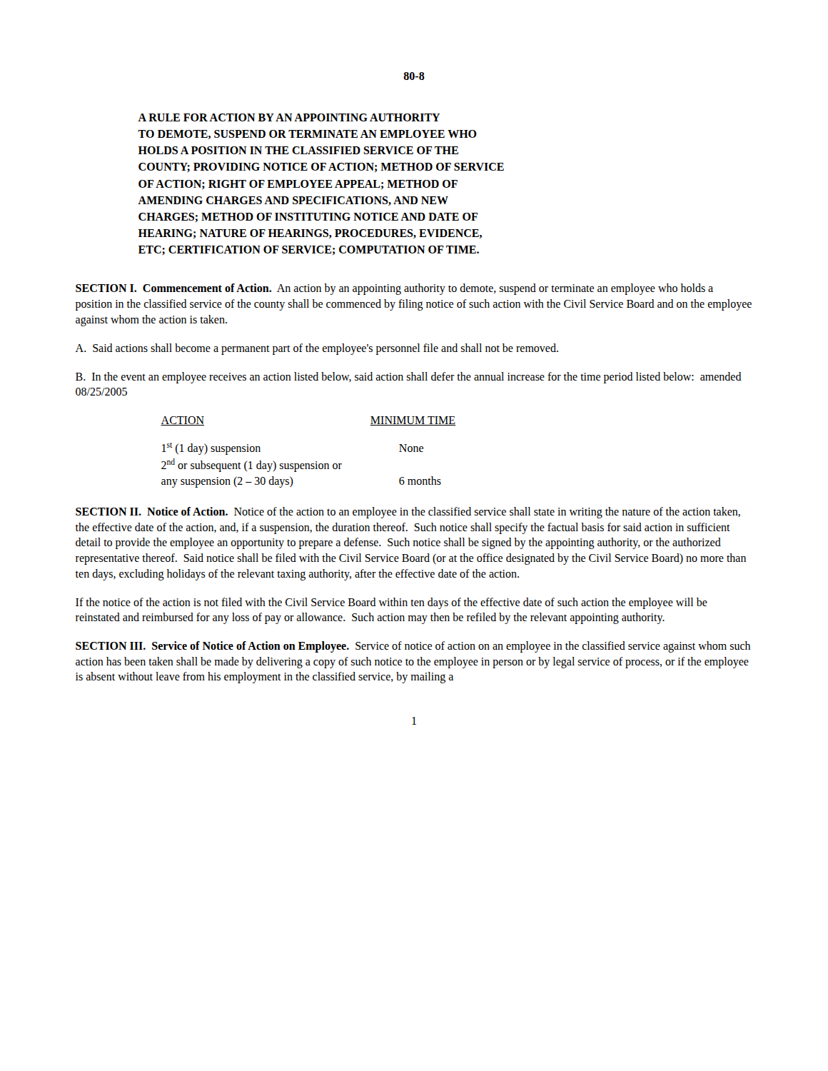80-8
A RULE FOR ACTION BY AN APPOINTING AUTHORITY
TO DEMOTE, SUSPEND OR TERMINATE AN EMPLOYEE WHO
HOLDS A POSITION IN THE CLASSIFIED SERVICE OF THE
COUNTY; PROVIDING NOTICE OF ACTION; METHOD OF SERVICE
OF ACTION; RIGHT OF EMPLOYEE APPEAL; METHOD OF
AMENDING CHARGES AND SPECIFICATIONS, AND NEW
CHARGES; METHOD OF INSTITUTING NOTICE AND DATE OF
HEARING; NATURE OF HEARINGS, PROCEDURES, EVIDENCE,
ETC; CERTIFICATION OF SERVICE; COMPUTATION OF TIME.
SECTION I. Commencement of Action. An action by an appointing authority to demote, suspend or terminate an employee who holds a position in the classified service of the county shall be commenced by filing notice of such action with the Civil Service Board and on the employee against whom the action is taken.
A. Said actions shall become a permanent part of the employee's personnel file and shall not be removed.
B. In the event an employee receives an action listed below, said action shall defer the annual increase for the time period listed below: amended 08/25/2005
| ACTION | MINIMUM TIME |
| --- | --- |
| 1 st (1 day) suspension | None |
| 2 nd or subsequent (1 day) suspension or any suspension (2 – 30 days) | 6 months |
SECTION II. Notice of Action. Notice of the action to an employee in the classified service shall state in writing the nature of the action taken, the effective date of the action, and, if a suspension, the duration thereof. Such notice shall specify the factual basis for said action in sufficient detail to provide the employee an opportunity to prepare a defense. Such notice shall be signed by the appointing authority, or the authorized representative thereof. Said notice shall be filed with the Civil Service Board (or at the office designated by the Civil Service Board) no more than ten days, excluding holidays of the relevant taxing authority, after the effective date of the action.
If the notice of the action is not filed with the Civil Service Board within ten days of the effective date of such action the employee will be reinstated and reimbursed for any loss of pay or allowance. Such action may then be refiled by the relevant appointing authority.
SECTION III. Service of Notice of Action on Employee. Service of notice of action on an employee in the classified service against whom such action has been taken shall be made by delivering a copy of such notice to the employee in person or by legal service of process, or if the employee is absent without leave from his employment in the classified service, by mailing a
1